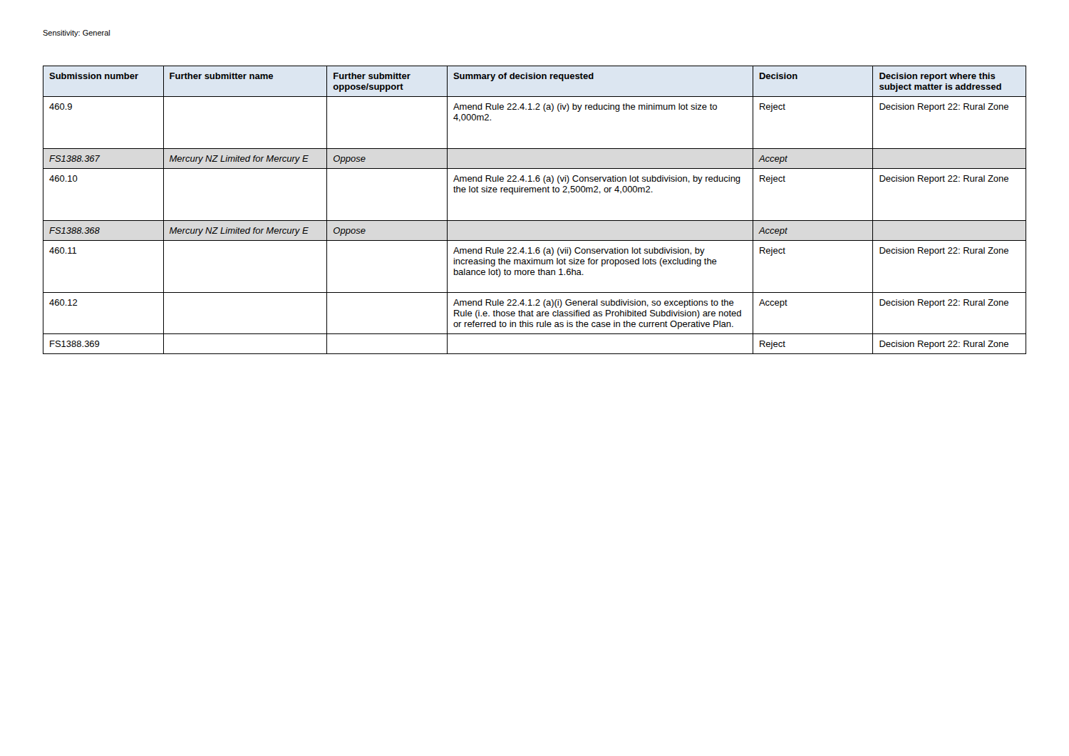Sensitivity: General
| Submission number | Further submitter name | Further submitter oppose/support | Summary of decision requested | Decision | Decision report where this subject matter is addressed |
| --- | --- | --- | --- | --- | --- |
| 460.9 | | | Amend Rule 22.4.1.2 (a) (iv) by reducing the minimum lot size to 4,000m2. | Reject | Decision Report 22: Rural Zone |
| FS1388.367 | Mercury NZ Limited for Mercury E | Oppose | | Accept | |
| 460.10 | | | Amend Rule 22.4.1.6 (a) (vi) Conservation lot subdivision, by reducing the lot size requirement to 2,500m2, or 4,000m2. | Reject | Decision Report 22: Rural Zone |
| FS1388.368 | Mercury NZ Limited for Mercury E | Oppose | | Accept | |
| 460.11 | | | Amend Rule 22.4.1.6 (a) (vii) Conservation lot subdivision, by increasing the maximum lot size for proposed lots (excluding the balance lot) to more than 1.6ha. | Reject | Decision Report 22: Rural Zone |
| 460.12 | | | Amend Rule 22.4.1.2 (a)(i) General subdivision, so exceptions to the Rule (i.e. those that are classified as Prohibited Subdivision) are noted or referred to in this rule as is the case in the current Operative Plan. | Accept | Decision Report 22: Rural Zone |
| FS1388.369 | | | | Reject | Decision Report 22: Rural Zone |